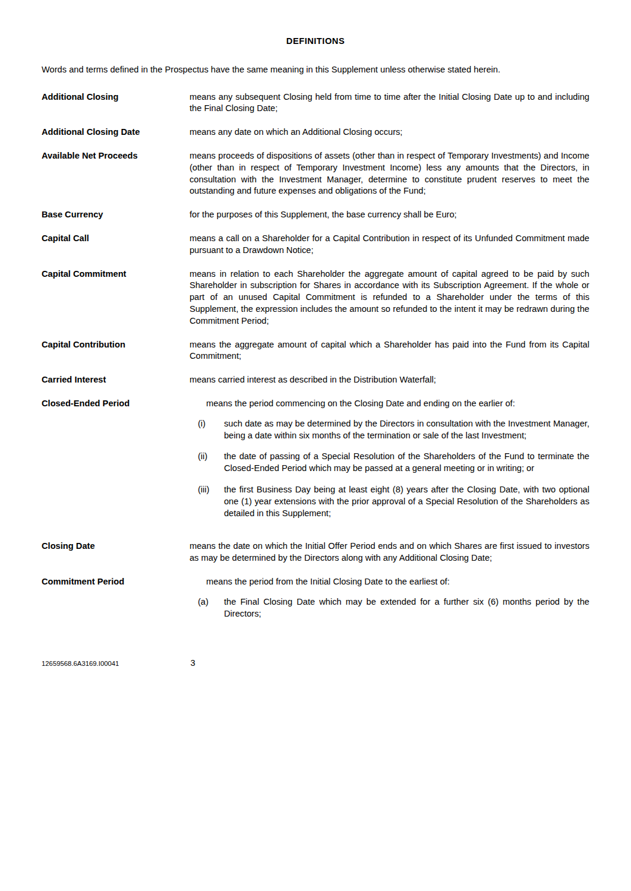DEFINITIONS
Words and terms defined in the Prospectus have the same meaning in this Supplement unless otherwise stated herein.
| Additional Closing | means any subsequent Closing held from time to time after the Initial Closing Date up to and including the Final Closing Date; |
| Additional Closing Date | means any date on which an Additional Closing occurs; |
| Available Net Proceeds | means proceeds of dispositions of assets (other than in respect of Temporary Investments) and Income (other than in respect of Temporary Investment Income) less any amounts that the Directors, in consultation with the Investment Manager, determine to constitute prudent reserves to meet the outstanding and future expenses and obligations of the Fund; |
| Base Currency | for the purposes of this Supplement, the base currency shall be Euro; |
| Capital Call | means a call on a Shareholder for a Capital Contribution in respect of its Unfunded Commitment made pursuant to a Drawdown Notice; |
| Capital Commitment | means in relation to each Shareholder the aggregate amount of capital agreed to be paid by such Shareholder in subscription for Shares in accordance with its Subscription Agreement. If the whole or part of an unused Capital Commitment is refunded to a Shareholder under the terms of this Supplement, the expression includes the amount so refunded to the intent it may be redrawn during the Commitment Period; |
| Capital Contribution | means the aggregate amount of capital which a Shareholder has paid into the Fund from its Capital Commitment; |
| Carried Interest | means carried interest as described in the Distribution Waterfall; |
| Closed-Ended Period | means the period commencing on the Closing Date and ending on the earlier of: (i) such date as may be determined by the Directors in consultation with the Investment Manager, being a date within six months of the termination or sale of the last Investment; (ii) the date of passing of a Special Resolution of the Shareholders of the Fund to terminate the Closed-Ended Period which may be passed at a general meeting or in writing; or (iii) the first Business Day being at least eight (8) years after the Closing Date, with two optional one (1) year extensions with the prior approval of a Special Resolution of the Shareholders as detailed in this Supplement; |
| Closing Date | means the date on which the Initial Offer Period ends and on which Shares are first issued to investors as may be determined by the Directors along with any Additional Closing Date; |
| Commitment Period | means the period from the Initial Closing Date to the earliest of: (a) the Final Closing Date which may be extended for a further six (6) months period by the Directors; |
12659568.6A3169.I00041 3